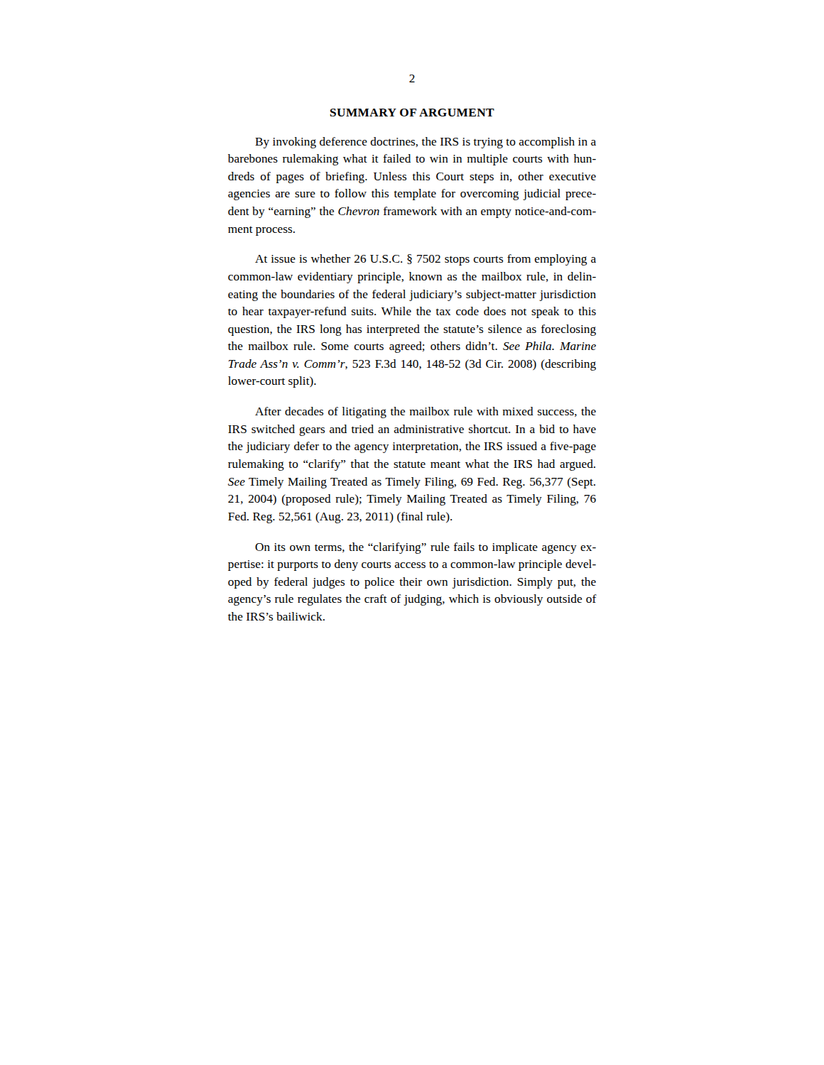2
SUMMARY OF ARGUMENT
By invoking deference doctrines, the IRS is trying to accomplish in a barebones rulemaking what it failed to win in multiple courts with hundreds of pages of briefing. Unless this Court steps in, other executive agencies are sure to follow this template for overcoming judicial precedent by “earning” the Chevron framework with an empty notice-and-comment process.
At issue is whether 26 U.S.C. § 7502 stops courts from employing a common-law evidentiary principle, known as the mailbox rule, in delineating the boundaries of the federal judiciary’s subject-matter jurisdiction to hear taxpayer-refund suits. While the tax code does not speak to this question, the IRS long has interpreted the statute’s silence as foreclosing the mailbox rule. Some courts agreed; others didn’t. See Phila. Marine Trade Ass’n v. Comm’r, 523 F.3d 140, 148-52 (3d Cir. 2008) (describing lower-court split).
After decades of litigating the mailbox rule with mixed success, the IRS switched gears and tried an administrative shortcut. In a bid to have the judiciary defer to the agency interpretation, the IRS issued a five-page rulemaking to “clarify” that the statute meant what the IRS had argued. See Timely Mailing Treated as Timely Filing, 69 Fed. Reg. 56,377 (Sept. 21, 2004) (proposed rule); Timely Mailing Treated as Timely Filing, 76 Fed. Reg. 52,561 (Aug. 23, 2011) (final rule).
On its own terms, the “clarifying” rule fails to implicate agency expertise: it purports to deny courts access to a common-law principle developed by federal judges to police their own jurisdiction. Simply put, the agency’s rule regulates the craft of judging, which is obviously outside of the IRS’s bailiwick.